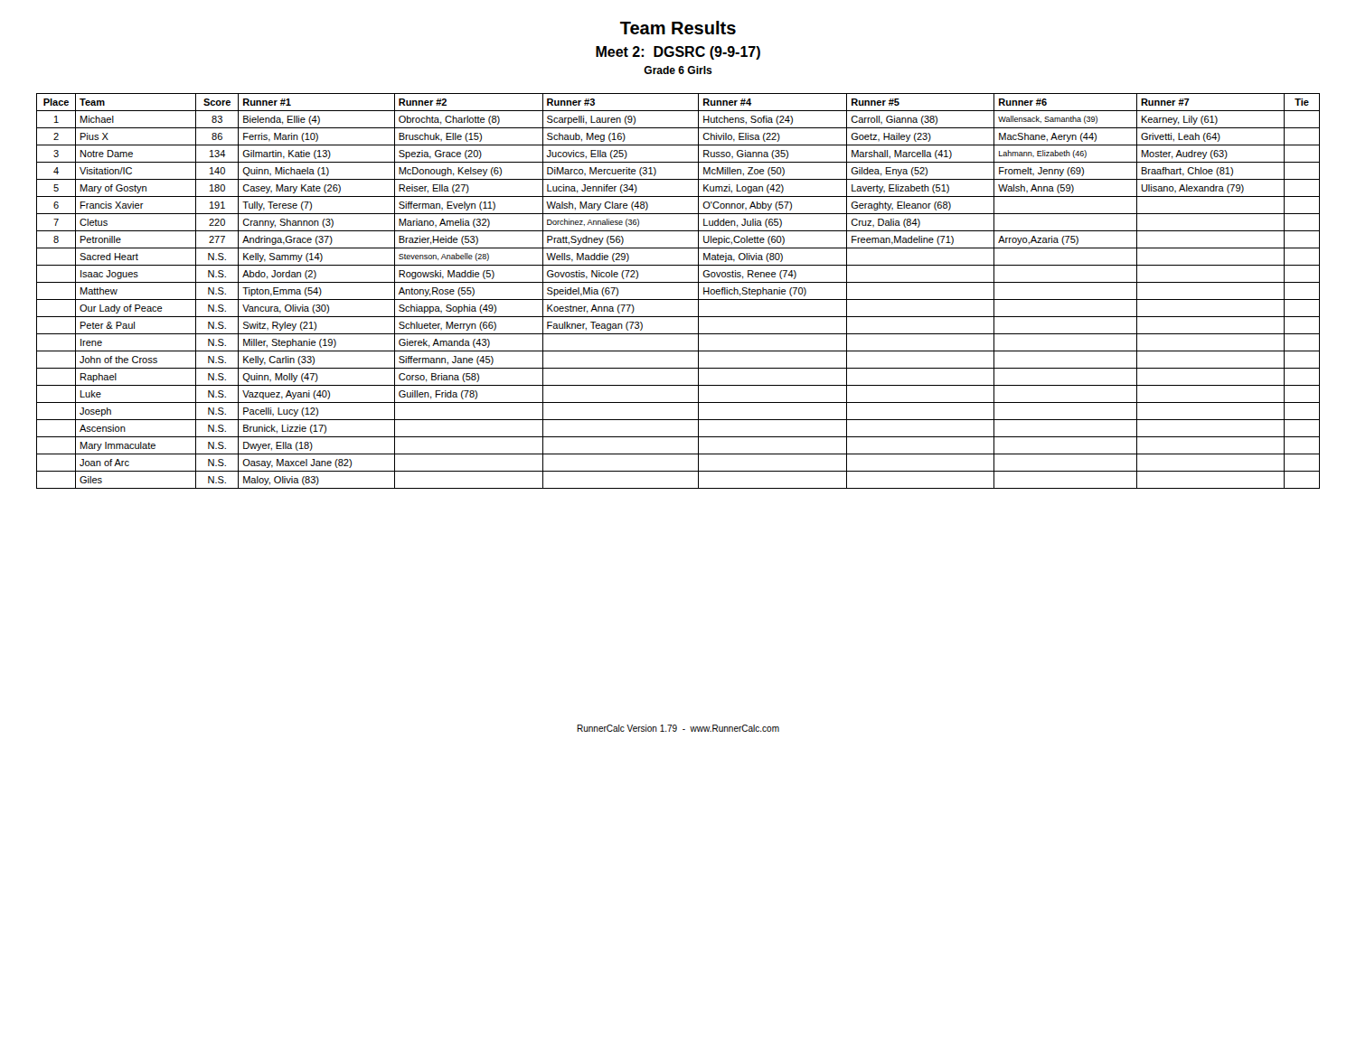Team Results
Meet 2: DGSRC (9-9-17)
Grade 6 Girls
| Place | Team | Score | Runner #1 | Runner #2 | Runner #3 | Runner #4 | Runner #5 | Runner #6 | Runner #7 | Tie |
| --- | --- | --- | --- | --- | --- | --- | --- | --- | --- | --- |
| 1 | Michael | 83 | Bielenda, Ellie (4) | Obrochta, Charlotte (8) | Scarpelli, Lauren (9) | Hutchens, Sofia (24) | Carroll, Gianna (38) | Wallensack, Samantha (39) | Kearney, Lily (61) | |
| 2 | Pius X | 86 | Ferris, Marin (10) | Bruschuk, Elle (15) | Schaub, Meg (16) | Chivilo, Elisa (22) | Goetz, Hailey (23) | MacShane, Aeryn (44) | Grivetti, Leah (64) | |
| 3 | Notre Dame | 134 | Gilmartin, Katie (13) | Spezia, Grace (20) | Jucovics, Ella (25) | Russo, Gianna (35) | Marshall, Marcella (41) | Lahmann, Elizabeth (46) | Moster, Audrey (63) | |
| 4 | Visitation/IC | 140 | Quinn, Michaela (1) | McDonough, Kelsey (6) | DiMarco, Mercuerite (31) | McMillen, Zoe (50) | Gildea, Enya (52) | Fromelt, Jenny (69) | Braafhart, Chloe (81) | |
| 5 | Mary of Gostyn | 180 | Casey, Mary Kate (26) | Reiser, Ella (27) | Lucina, Jennifer (34) | Kumzi, Logan (42) | Laverty, Elizabeth (51) | Walsh, Anna (59) | Ulisano, Alexandra (79) | |
| 6 | Francis Xavier | 191 | Tully, Terese (7) | Sifferman, Evelyn (11) | Walsh, Mary Clare (48) | O'Connor, Abby (57) | Geraghty, Eleanor (68) | | | |
| 7 | Cletus | 220 | Cranny, Shannon (3) | Mariano, Amelia (32) | Dorchinez, Annaliese (36) | Ludden, Julia (65) | Cruz, Dalia (84) | | | |
| 8 | Petronille | 277 | Andringa,Grace (37) | Brazier,Heide (53) | Pratt,Sydney (56) | Ulepic,Colette (60) | Freeman,Madeline (71) | Arroyo,Azaria (75) | | |
| | Sacred Heart | N.S. | Kelly, Sammy (14) | Stevenson, Anabelle (28) | Wells, Maddie (29) | Mateja, Olivia (80) | | | | |
| | Isaac Jogues | N.S. | Abdo, Jordan (2) | Rogowski, Maddie (5) | Govostis, Nicole (72) | Govostis, Renee (74) | | | | |
| | Matthew | N.S. | Tipton,Emma (54) | Antony,Rose (55) | Speidel,Mia (67) | Hoeflich,Stephanie (70) | | | | |
| | Our Lady of Peace | N.S. | Vancura, Olivia (30) | Schiappa, Sophia (49) | Koestner, Anna (77) | | | | | |
| | Peter & Paul | N.S. | Switz, Ryley (21) | Schlueter, Merryn (66) | Faulkner, Teagan (73) | | | | | |
| | Irene | N.S. | Miller, Stephanie (19) | Gierek, Amanda (43) | | | | | | |
| | John of the Cross | N.S. | Kelly, Carlin (33) | Siffermann, Jane (45) | | | | | | |
| | Raphael | N.S. | Quinn, Molly (47) | Corso, Briana (58) | | | | | | |
| | Luke | N.S. | Vazquez, Ayani (40) | Guillen, Frida (78) | | | | | | |
| | Joseph | N.S. | Pacelli, Lucy (12) | | | | | | | |
| | Ascension | N.S. | Brunick, Lizzie (17) | | | | | | | |
| | Mary Immaculate | N.S. | Dwyer, Ella (18) | | | | | | | |
| | Joan of Arc | N.S. | Oasay, Maxcel Jane (82) | | | | | | | |
| | Giles | N.S. | Maloy, Olivia (83) | | | | | | | |
RunnerCalc Version 1.79 - www.RunnerCalc.com